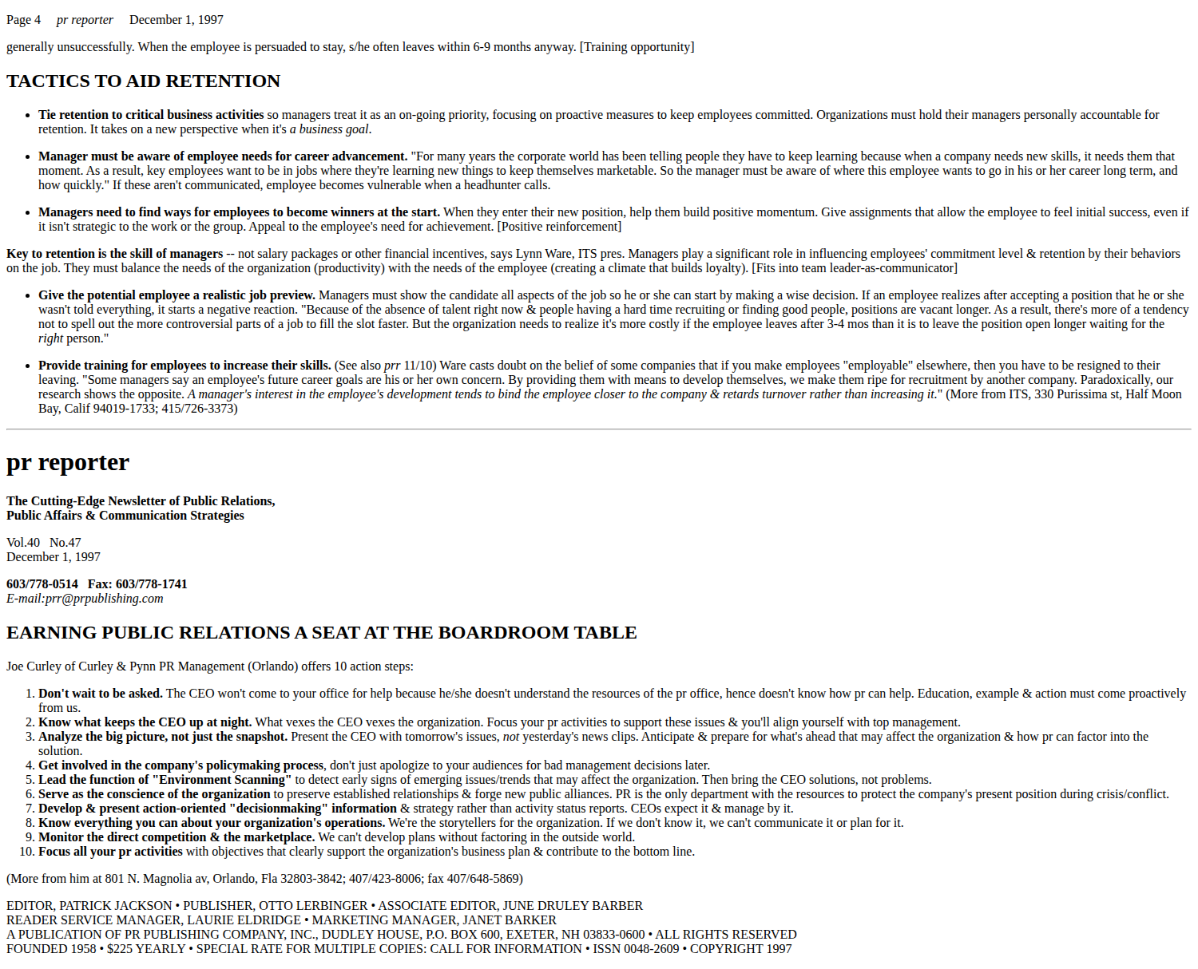Page 4 pr reporter December 1, 1997
generally unsuccessfully. When the employee is persuaded to stay, s/he often leaves within 6-9 months anyway. [Training opportunity]
TACTICS TO AID RETENTION
Tie retention to critical business activities so managers treat it as an on-going priority, focusing on proactive measures to keep employees committed. Organizations must hold their managers personally accountable for retention. It takes on a new perspective when it's a business goal.
Manager must be aware of employee needs for career advancement. "For many years the corporate world has been telling people they have to keep learning because when a company needs new skills, it needs them that moment. As a result, key employees want to be in jobs where they're learning new things to keep themselves marketable. So the manager must be aware of where this employee wants to go in his or her career long term, and how quickly." If these aren't communicated, employee becomes vulnerable when a headhunter calls.
Managers need to find ways for employees to become winners at the start. When they enter their new position, help them build positive momentum. Give assignments that allow the employee to feel initial success, even if it isn't strategic to the work or the group. Appeal to the employee's need for achievement. [Positive reinforcement]
Key to retention is the skill of managers -- not salary packages or other financial incentives, says Lynn Ware, ITS pres. Managers play a significant role in influencing employees' commitment level & retention by their behaviors on the job. They must balance the needs of the organization (productivity) with the needs of the employee (creating a climate that builds loyalty). [Fits into team leader-as-communicator]
Give the potential employee a realistic job preview. Managers must show the candidate all aspects of the job so he or she can start by making a wise decision. If an employee realizes after accepting a position that he or she wasn't told everything, it starts a negative reaction. "Because of the absence of talent right now & people having a hard time recruiting or finding good people, positions are vacant longer. As a result, there's more of a tendency not to spell out the more controversial parts of a job to fill the slot faster. But the organization needs to realize it's more costly if the employee leaves after 3-4 mos than it is to leave the position open longer waiting for the right person."
Provide training for employees to increase their skills. (See also prr 11/10) Ware casts doubt on the belief of some companies that if you make employees "employable" elsewhere, then you have to be resigned to their leaving. "Some managers say an employee's future career goals are his or her own concern. By providing them with means to develop themselves, we make them ripe for recruitment by another company. Paradoxically, our research shows the opposite. A manager's interest in the employee's development tends to bind the employee closer to the company & retards turnover rather than increasing it." (More from ITS, 330 Purissima st, Half Moon Bay, Calif 94019-1733; 415/726-3373)
pr reporter
The Cutting-Edge Newsletter of Public Relations,
Public Affairs & Communication Strategies
Vol.40 No.47
December 1, 1997
603/778-0514 Fax: 603/778-1741
E-mail:prr@prpublishing.com
EARNING PUBLIC RELATIONS A SEAT AT THE BOARDROOM TABLE
Joe Curley of Curley & Pynn PR Management (Orlando) offers 10 action steps:
Don't wait to be asked. The CEO won't come to your office for help because he/she doesn't understand the resources of the pr office, hence doesn't know how pr can help. Education, example & action must come proactively from us.
Know what keeps the CEO up at night. What vexes the CEO vexes the organization. Focus your pr activities to support these issues & you'll align yourself with top management.
Analyze the big picture, not just the snapshot. Present the CEO with tomorrow's issues, not yesterday's news clips. Anticipate & prepare for what's ahead that may affect the organization & how pr can factor into the solution.
Get involved in the company's policymaking process, don't just apologize to your audiences for bad management decisions later.
Lead the function of "Environment Scanning" to detect early signs of emerging issues/trends that may affect the organization. Then bring the CEO solutions, not problems.
Serve as the conscience of the organization to preserve established relationships & forge new public alliances. PR is the only department with the resources to protect the company's present position during crisis/conflict.
Develop & present action-oriented "decisionmaking" information & strategy rather than activity status reports. CEOs expect it & manage by it.
Know everything you can about your organization's operations. We're the storytellers for the organization. If we don't know it, we can't communicate it or plan for it.
Monitor the direct competition & the marketplace. We can't develop plans without factoring in the outside world.
Focus all your pr activities with objectives that clearly support the organization's business plan & contribute to the bottom line.
(More from him at 801 N. Magnolia av, Orlando, Fla 32803-3842; 407/423-8006; fax 407/648-5869)
EDITOR, PATRICK JACKSON • PUBLISHER, OTTO LERBINGER • ASSOCIATE EDITOR, JUNE DRULEY BARBER
READER SERVICE MANAGER, LAURIE ELDRIDGE • MARKETING MANAGER, JANET BARKER
A PUBLICATION OF PR PUBLISHING COMPANY, INC., DUDLEY HOUSE, P.O. BOX 600, EXETER, NH 03833-0600 • ALL RIGHTS RESERVED
FOUNDED 1958 • $225 YEARLY • SPECIAL RATE FOR MULTIPLE COPIES: CALL FOR INFORMATION • ISSN 0048-2609 • COPYRIGHT 1997